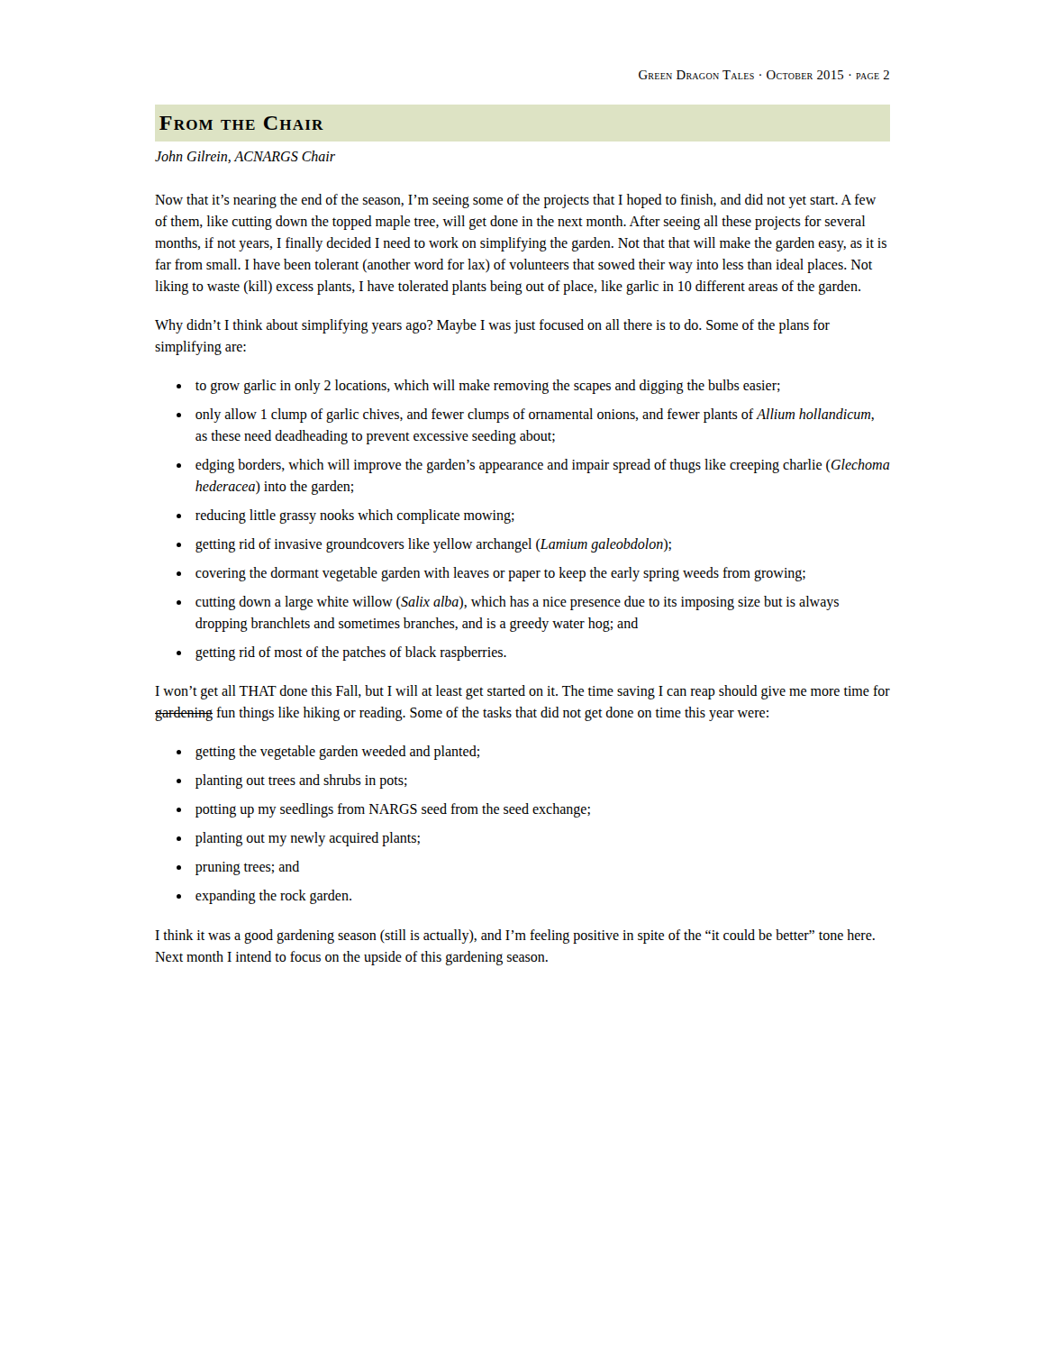Green Dragon Tales · October 2015 · page 2
From the Chair
John Gilrein, ACNARGS Chair
Now that it’s nearing the end of the season, I’m seeing some of the projects that I hoped to finish, and did not yet start. A few of them, like cutting down the topped maple tree, will get done in the next month. After seeing all these projects for several months, if not years, I finally decided I need to work on simplifying the garden. Not that that will make the garden easy, as it is far from small. I have been tolerant (another word for lax) of volunteers that sowed their way into less than ideal places. Not liking to waste (kill) excess plants, I have tolerated plants being out of place, like garlic in 10 different areas of the garden.
Why didn’t I think about simplifying years ago? Maybe I was just focused on all there is to do. Some of the plans for simplifying are:
to grow garlic in only 2 locations, which will make removing the scapes and digging the bulbs easier;
only allow 1 clump of garlic chives, and fewer clumps of ornamental onions, and fewer plants of Allium hollandicum, as these need deadheading to prevent excessive seeding about;
edging borders, which will improve the garden’s appearance and impair spread of thugs like creeping charlie (Glechoma hederacea) into the garden;
reducing little grassy nooks which complicate mowing;
getting rid of invasive groundcovers like yellow archangel (Lamium galeobdolon);
covering the dormant vegetable garden with leaves or paper to keep the early spring weeds from growing;
cutting down a large white willow (Salix alba), which has a nice presence due to its imposing size but is always dropping branchlets and sometimes branches, and is a greedy water hog; and
getting rid of most of the patches of black raspberries.
I won’t get all THAT done this Fall, but I will at least get started on it. The time saving I can reap should give me more time for gardening fun things like hiking or reading. Some of the tasks that did not get done on time this year were:
getting the vegetable garden weeded and planted;
planting out trees and shrubs in pots;
potting up my seedlings from NARGS seed from the seed exchange;
planting out my newly acquired plants;
pruning trees; and
expanding the rock garden.
I think it was a good gardening season (still is actually), and I’m feeling positive in spite of the “it could be better” tone here. Next month I intend to focus on the upside of this gardening season.